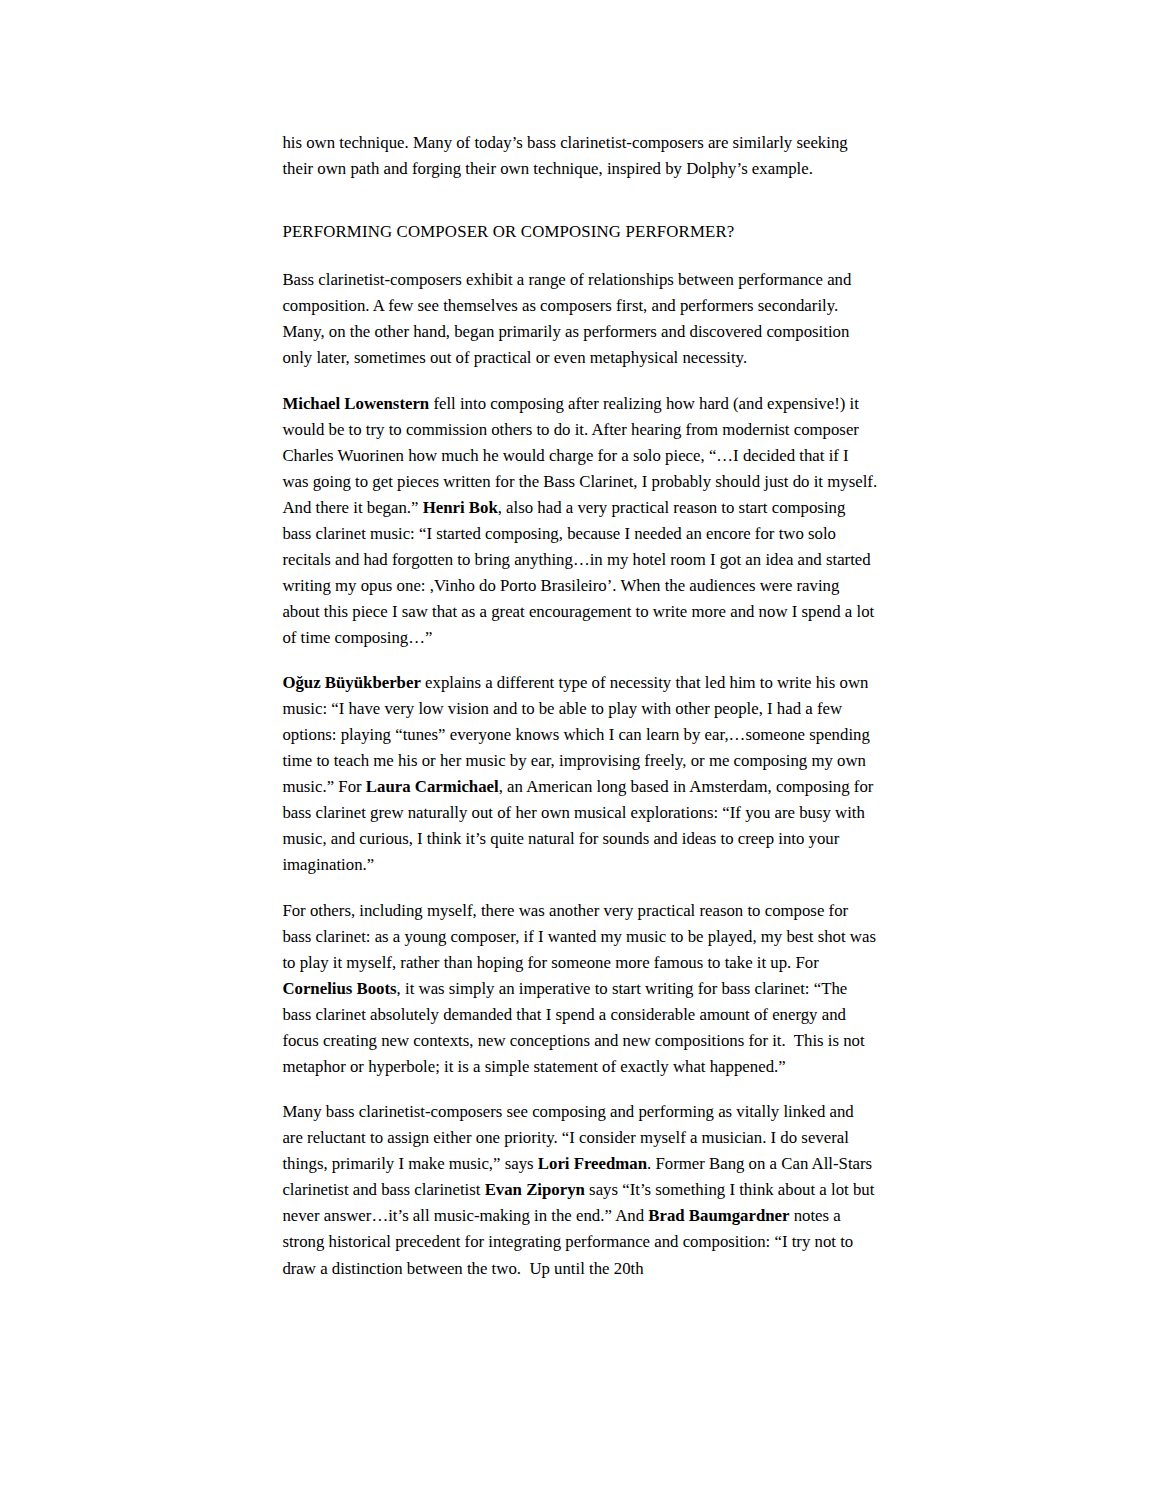his own technique. Many of today’s bass clarinetist-composers are similarly seeking their own path and forging their own technique, inspired by Dolphy’s example.
Performing composer or composing performer?
Bass clarinetist-composers exhibit a range of relationships between performance and composition. A few see themselves as composers first, and performers secondarily. Many, on the other hand, began primarily as performers and discovered composition only later, sometimes out of practical or even metaphysical necessity.
Michael Lowenstern fell into composing after realizing how hard (and expensive!) it would be to try to commission others to do it. After hearing from modernist composer Charles Wuorinen how much he would charge for a solo piece, “…I decided that if I was going to get pieces written for the Bass Clarinet, I probably should just do it myself. And there it began.” Henri Bok, also had a very practical reason to start composing bass clarinet music: “I started composing, because I needed an encore for two solo recitals and had forgotten to bring anything…in my hotel room I got an idea and started writing my opus one: ,Vinho do Porto Brasileiro’. When the audiences were raving about this piece I saw that as a great encouragement to write more and now I spend a lot of time composing…”
Oğuz Büyükberber explains a different type of necessity that led him to write his own music: “I have very low vision and to be able to play with other people, I had a few options: playing “tunes” everyone knows which I can learn by ear,…someone spending time to teach me his or her music by ear, improvising freely, or me composing my own music.” For Laura Carmichael, an American long based in Amsterdam, composing for bass clarinet grew naturally out of her own musical explorations: “If you are busy with music, and curious, I think it’s quite natural for sounds and ideas to creep into your imagination.”
For others, including myself, there was another very practical reason to compose for bass clarinet: as a young composer, if I wanted my music to be played, my best shot was to play it myself, rather than hoping for someone more famous to take it up. For Cornelius Boots, it was simply an imperative to start writing for bass clarinet: “The bass clarinet absolutely demanded that I spend a considerable amount of energy and focus creating new contexts, new conceptions and new compositions for it. This is not metaphor or hyperbole; it is a simple statement of exactly what happened.”
Many bass clarinetist-composers see composing and performing as vitally linked and are reluctant to assign either one priority. “I consider myself a musician. I do several things, primarily I make music,” says Lori Freedman. Former Bang on a Can All-Stars clarinetist and bass clarinetist Evan Ziporyn says “It’s something I think about a lot but never answer…it’s all music-making in the end.” And Brad Baumgardner notes a strong historical precedent for integrating performance and composition: “I try not to draw a distinction between the two. Up until the 20th